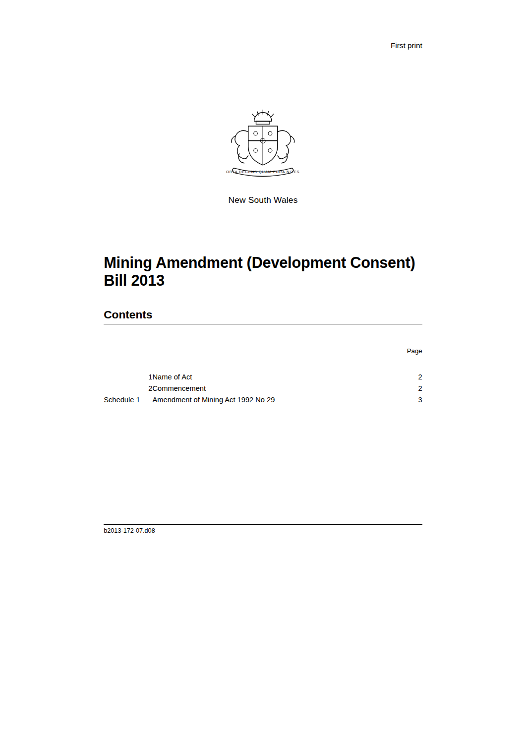First print
ORTA RECENS QUAM PURA NITES
New South Wales
Mining Amendment (Development Consent) Bill 2013
Contents
Page
| 1 | Name of Act | 2 |
| 2 | Commencement | 2 |
| Schedule 1 | Amendment of Mining Act 1992 No 29 | 3 |
b2013-172-07.d08